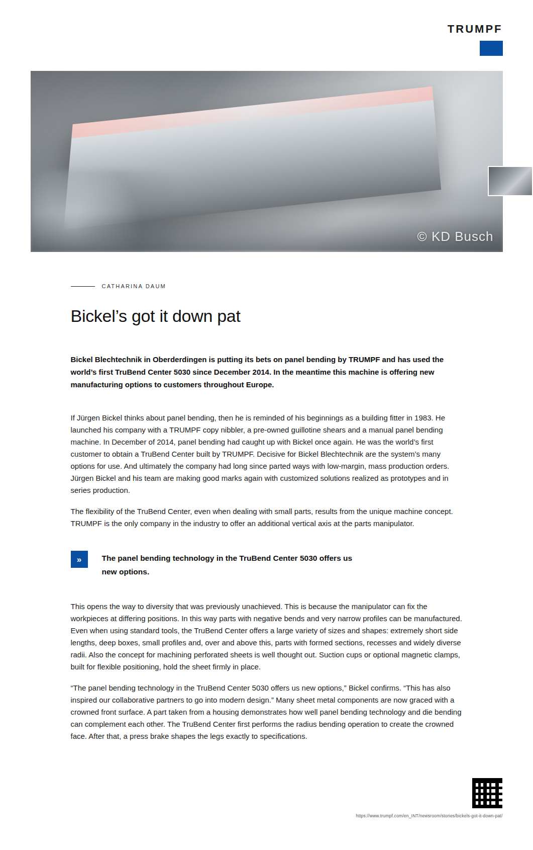TRUMPF
© KD Busch
Catharina Daum
Bickel’s got it down pat
Bickel Blechtechnik in Oberderdingen is putting its bets on panel bending by TRUMPF and has used the world’s first TruBend Center 5030 since December 2014. In the meantime this machine is offering new manufacturing options to customers throughout Europe.
If Jürgen Bickel thinks about panel bending, then he is reminded of his beginnings as a building fitter in 1983. He launched his company with a TRUMPF copy nibbler, a pre-owned guillotine shears and a manual panel bending machine. In December of 2014, panel bending had caught up with Bickel once again. He was the world’s first customer to obtain a TruBend Center built by TRUMPF. Decisive for Bickel Blechtechnik are the system’s many options for use. And ultimately the company had long since parted ways with low-margin, mass production orders. Jürgen Bickel and his team are making good marks again with customized solutions realized as prototypes and in series production.
The flexibility of the TruBend Center, even when dealing with small parts, results from the unique machine concept. TRUMPF is the only company in the industry to offer an additional vertical axis at the parts manipulator.
»
The panel bending technology in the TruBend Center 5030 offers us
new options.
This opens the way to diversity that was previously unachieved. This is because the manipulator can fix the workpieces at differing positions. In this way parts with negative bends and very narrow profiles can be manufactured. Even when using standard tools, the TruBend Center offers a large variety of sizes and shapes: extremely short side lengths, deep boxes, small profiles and, over and above this, parts with formed sections, recesses and widely diverse radii. Also the concept for machining perforated sheets is well thought out. Suction cups or optional magnetic clamps, built for flexible positioning, hold the sheet firmly in place.
“The panel bending technology in the TruBend Center 5030 offers us new options,” Bickel confirms. “This has also inspired our collaborative partners to go into modern design.” Many sheet metal components are now graced with a crowned front surface. A part taken from a housing demonstrates how well panel bending technology and die bending can complement each other. The TruBend Center first performs the radius bending operation to create the crowned face. After that, a press brake shapes the legs exactly to specifications.
https://www.trumpf.com/en_INT/newsroom/stories/bickels-got-it-down-pat/